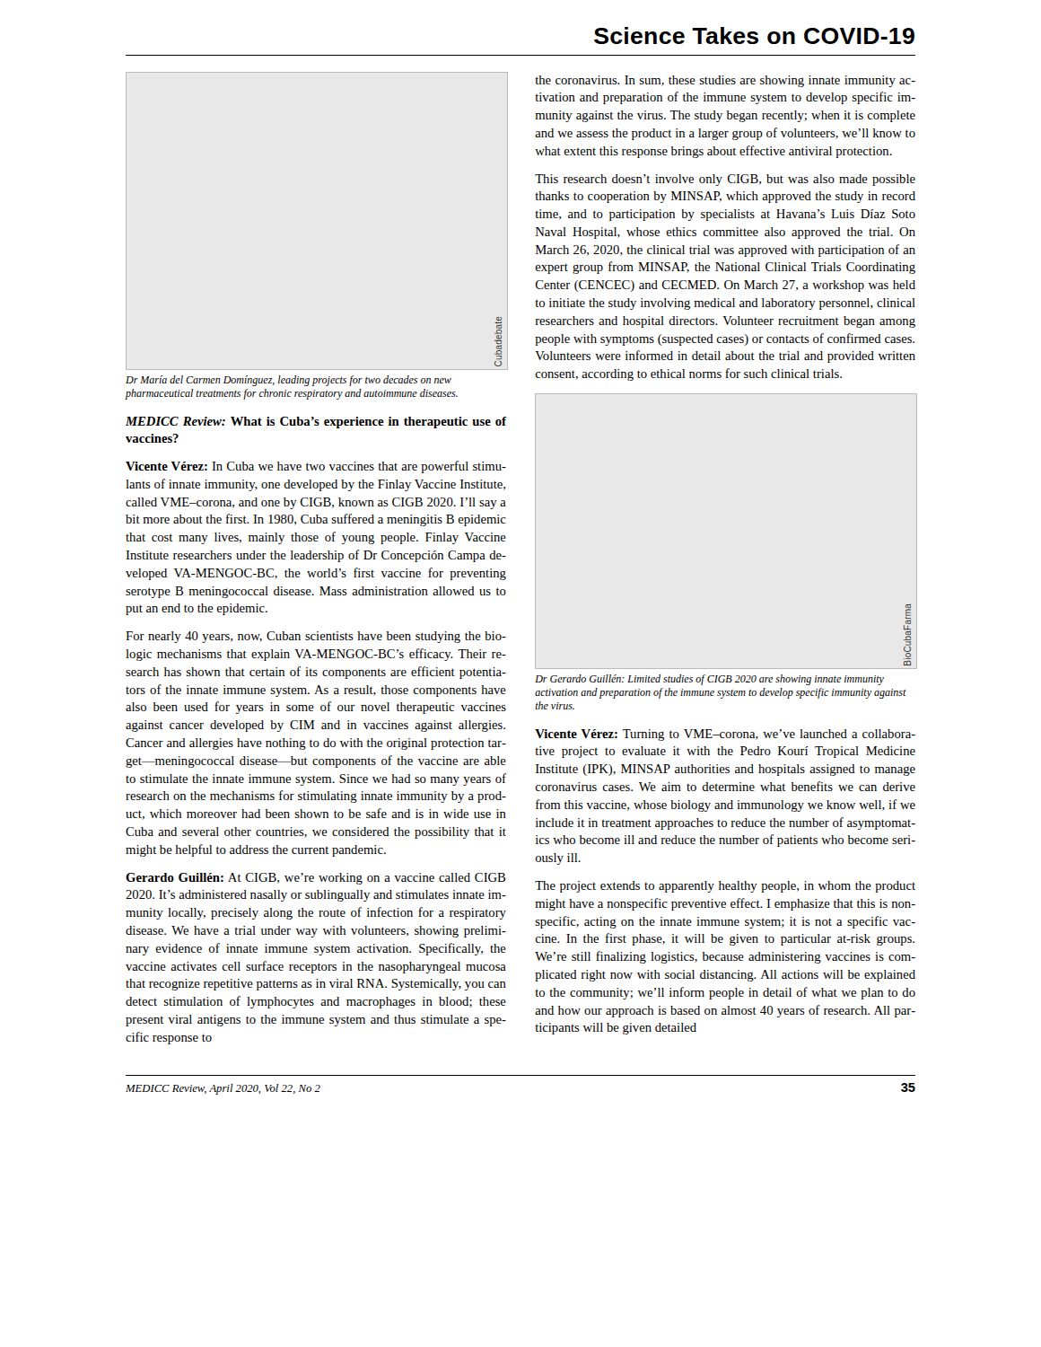Science Takes on COVID-19
Cubadebate
Dr María del Carmen Domínguez, leading projects for two decades on new pharmaceutical treatments for chronic respiratory and autoimmune diseases.
MEDICC Review: What is Cuba’s experience in therapeutic use of vaccines?
Vicente Vérez: In Cuba we have two vaccines that are powerful stimulants of innate immunity, one developed by the Finlay Vaccine Institute, called VME–corona, and one by CIGB, known as CIGB 2020. I’ll say a bit more about the first. In 1980, Cuba suffered a meningitis B epidemic that cost many lives, mainly those of young people. Finlay Vaccine Institute researchers under the leadership of Dr Concepción Campa developed VA-MENGOC-BC, the world’s first vaccine for preventing serotype B meningococcal disease. Mass administration allowed us to put an end to the epidemic.
For nearly 40 years, now, Cuban scientists have been studying the biologic mechanisms that explain VA-MENGOC-BC’s efficacy. Their research has shown that certain of its components are efficient potentiators of the innate immune system. As a result, those components have also been used for years in some of our novel therapeutic vaccines against cancer developed by CIM and in vaccines against allergies. Cancer and allergies have nothing to do with the original protection target—meningococcal disease—but components of the vaccine are able to stimulate the innate immune system. Since we had so many years of research on the mechanisms for stimulating innate immunity by a product, which moreover had been shown to be safe and is in wide use in Cuba and several other countries, we considered the possibility that it might be helpful to address the current pandemic.
Gerardo Guillén: At CIGB, we’re working on a vaccine called CIGB 2020. It’s administered nasally or sublingually and stimulates innate immunity locally, precisely along the route of infection for a respiratory disease. We have a trial under way with volunteers, showing preliminary evidence of innate immune system activation. Specifically, the vaccine activates cell surface receptors in the nasopharyngeal mucosa that recognize repetitive patterns as in viral RNA. Systemically, you can detect stimulation of lymphocytes and macrophages in blood; these present viral antigens to the immune system and thus stimulate a specific response to
the coronavirus. In sum, these studies are showing innate immunity activation and preparation of the immune system to develop specific immunity against the virus. The study began recently; when it is complete and we assess the product in a larger group of volunteers, we’ll know to what extent this response brings about effective antiviral protection.
This research doesn’t involve only CIGB, but was also made possible thanks to cooperation by MINSAP, which approved the study in record time, and to participation by specialists at Havana’s Luis Díaz Soto Naval Hospital, whose ethics committee also approved the trial. On March 26, 2020, the clinical trial was approved with participation of an expert group from MINSAP, the National Clinical Trials Coordinating Center (CENCEC) and CECMED. On March 27, a workshop was held to initiate the study involving medical and laboratory personnel, clinical researchers and hospital directors. Volunteer recruitment began among people with symptoms (suspected cases) or contacts of confirmed cases. Volunteers were informed in detail about the trial and provided written consent, according to ethical norms for such clinical trials.
BioCubaFarma
Dr Gerardo Guillén: Limited studies of CIGB 2020 are showing innate immunity activation and preparation of the immune system to develop specific immunity against the virus.
Vicente Vérez: Turning to VME–corona, we’ve launched a collaborative project to evaluate it with the Pedro Kourí Tropical Medicine Institute (IPK), MINSAP authorities and hospitals assigned to manage coronavirus cases. We aim to determine what benefits we can derive from this vaccine, whose biology and immunology we know well, if we include it in treatment approaches to reduce the number of asymptomatics who become ill and reduce the number of patients who become seriously ill.
The project extends to apparently healthy people, in whom the product might have a nonspecific preventive effect. I emphasize that this is nonspecific, acting on the innate immune system; it is not a specific vaccine. In the first phase, it will be given to particular at-risk groups. We’re still finalizing logistics, because administering vaccines is complicated right now with social distancing. All actions will be explained to the community; we’ll inform people in detail of what we plan to do and how our approach is based on almost 40 years of research. All participants will be given detailed
MEDICC Review, April 2020, Vol 22, No 2 35